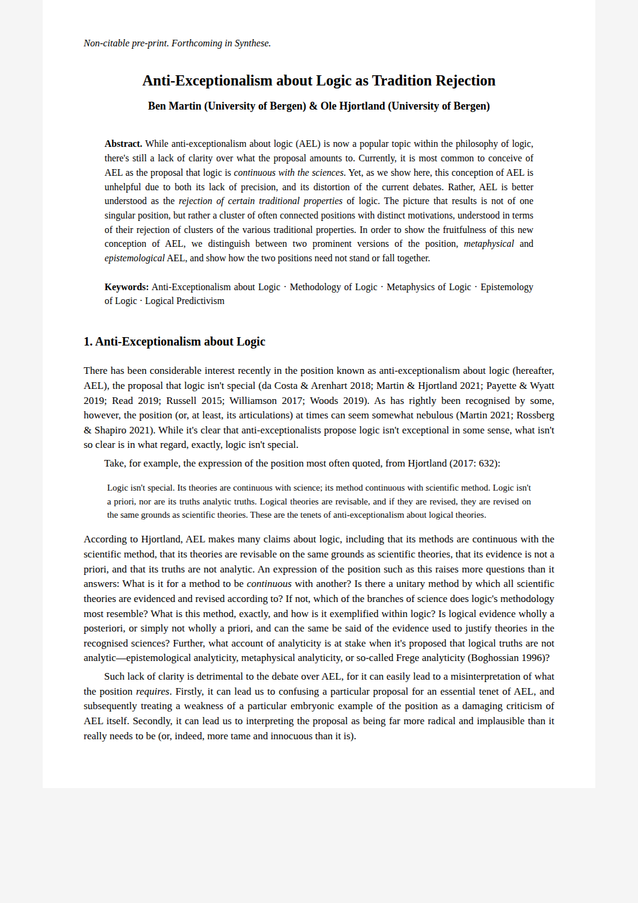Non-citable pre-print. Forthcoming in Synthese.
Anti-Exceptionalism about Logic as Tradition Rejection
Ben Martin (University of Bergen) & Ole Hjortland (University of Bergen)
Abstract. While anti-exceptionalism about logic (AEL) is now a popular topic within the philosophy of logic, there's still a lack of clarity over what the proposal amounts to. Currently, it is most common to conceive of AEL as the proposal that logic is continuous with the sciences. Yet, as we show here, this conception of AEL is unhelpful due to both its lack of precision, and its distortion of the current debates. Rather, AEL is better understood as the rejection of certain traditional properties of logic. The picture that results is not of one singular position, but rather a cluster of often connected positions with distinct motivations, understood in terms of their rejection of clusters of the various traditional properties. In order to show the fruitfulness of this new conception of AEL, we distinguish between two prominent versions of the position, metaphysical and epistemological AEL, and show how the two positions need not stand or fall together.
Keywords: Anti-Exceptionalism about Logic · Methodology of Logic · Metaphysics of Logic · Epistemology of Logic · Logical Predictivism
1. Anti-Exceptionalism about Logic
There has been considerable interest recently in the position known as anti-exceptionalism about logic (hereafter, AEL), the proposal that logic isn't special (da Costa & Arenhart 2018; Martin & Hjortland 2021; Payette & Wyatt 2019; Read 2019; Russell 2015; Williamson 2017; Woods 2019). As has rightly been recognised by some, however, the position (or, at least, its articulations) at times can seem somewhat nebulous (Martin 2021; Rossberg & Shapiro 2021). While it's clear that anti-exceptionalists propose logic isn't exceptional in some sense, what isn't so clear is in what regard, exactly, logic isn't special.
Take, for example, the expression of the position most often quoted, from Hjortland (2017: 632):
Logic isn't special. Its theories are continuous with science; its method continuous with scientific method. Logic isn't a priori, nor are its truths analytic truths. Logical theories are revisable, and if they are revised, they are revised on the same grounds as scientific theories. These are the tenets of anti-exceptionalism about logical theories.
According to Hjortland, AEL makes many claims about logic, including that its methods are continuous with the scientific method, that its theories are revisable on the same grounds as scientific theories, that its evidence is not a priori, and that its truths are not analytic. An expression of the position such as this raises more questions than it answers: What is it for a method to be continuous with another? Is there a unitary method by which all scientific theories are evidenced and revised according to? If not, which of the branches of science does logic's methodology most resemble? What is this method, exactly, and how is it exemplified within logic? Is logical evidence wholly a posteriori, or simply not wholly a priori, and can the same be said of the evidence used to justify theories in the recognised sciences? Further, what account of analyticity is at stake when it's proposed that logical truths are not analytic—epistemological analyticity, metaphysical analyticity, or so-called Frege analyticity (Boghossian 1996)?
Such lack of clarity is detrimental to the debate over AEL, for it can easily lead to a misinterpretation of what the position requires. Firstly, it can lead us to confusing a particular proposal for an essential tenet of AEL, and subsequently treating a weakness of a particular embryonic example of the position as a damaging criticism of AEL itself. Secondly, it can lead us to interpreting the proposal as being far more radical and implausible than it really needs to be (or, indeed, more tame and innocuous than it is).